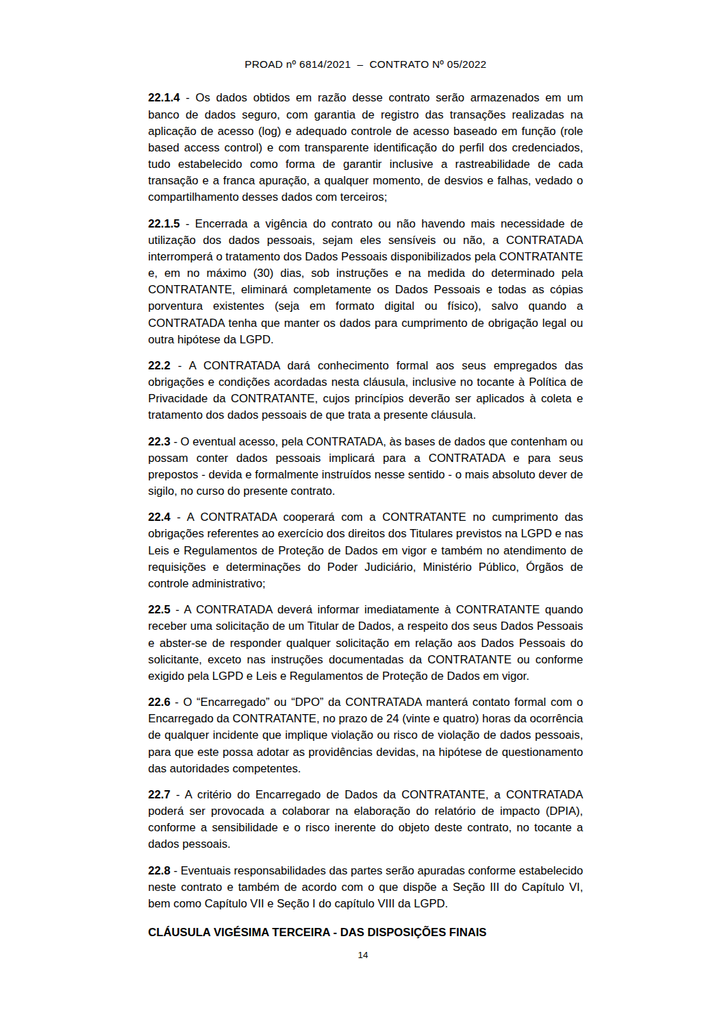PROAD nº 6814/2021 – CONTRATO Nº 05/2022
22.1.4 - Os dados obtidos em razão desse contrato serão armazenados em um banco de dados seguro, com garantia de registro das transações realizadas na aplicação de acesso (log) e adequado controle de acesso baseado em função (role based access control) e com transparente identificação do perfil dos credenciados, tudo estabelecido como forma de garantir inclusive a rastreabilidade de cada transação e a franca apuração, a qualquer momento, de desvios e falhas, vedado o compartilhamento desses dados com terceiros;
22.1.5 - Encerrada a vigência do contrato ou não havendo mais necessidade de utilização dos dados pessoais, sejam eles sensíveis ou não, a CONTRATADA interromperá o tratamento dos Dados Pessoais disponibilizados pela CONTRATANTE e, em no máximo (30) dias, sob instruções e na medida do determinado pela CONTRATANTE, eliminará completamente os Dados Pessoais e todas as cópias porventura existentes (seja em formato digital ou físico), salvo quando a CONTRATADA tenha que manter os dados para cumprimento de obrigação legal ou outra hipótese da LGPD.
22.2 - A CONTRATADA dará conhecimento formal aos seus empregados das obrigações e condições acordadas nesta cláusula, inclusive no tocante à Política de Privacidade da CONTRATANTE, cujos princípios deverão ser aplicados à coleta e tratamento dos dados pessoais de que trata a presente cláusula.
22.3 - O eventual acesso, pela CONTRATADA, às bases de dados que contenham ou possam conter dados pessoais implicará para a CONTRATADA e para seus prepostos - devida e formalmente instruídos nesse sentido - o mais absoluto dever de sigilo, no curso do presente contrato.
22.4 - A CONTRATADA cooperará com a CONTRATANTE no cumprimento das obrigações referentes ao exercício dos direitos dos Titulares previstos na LGPD e nas Leis e Regulamentos de Proteção de Dados em vigor e também no atendimento de requisições e determinações do Poder Judiciário, Ministério Público, Órgãos de controle administrativo;
22.5 - A CONTRATADA deverá informar imediatamente à CONTRATANTE quando receber uma solicitação de um Titular de Dados, a respeito dos seus Dados Pessoais e abster-se de responder qualquer solicitação em relação aos Dados Pessoais do solicitante, exceto nas instruções documentadas da CONTRATANTE ou conforme exigido pela LGPD e Leis e Regulamentos de Proteção de Dados em vigor.
22.6 - O “Encarregado” ou “DPO” da CONTRATADA manterá contato formal com o Encarregado da CONTRATANTE, no prazo de 24 (vinte e quatro) horas da ocorrência de qualquer incidente que implique violação ou risco de violação de dados pessoais, para que este possa adotar as providências devidas, na hipótese de questionamento das autoridades competentes.
22.7 - A critério do Encarregado de Dados da CONTRATANTE, a CONTRATADA poderá ser provocada a colaborar na elaboração do relatório de impacto (DPIA), conforme a sensibilidade e o risco inerente do objeto deste contrato, no tocante a dados pessoais.
22.8 - Eventuais responsabilidades das partes serão apuradas conforme estabelecido neste contrato e também de acordo com o que dispõe a Seção III do Capítulo VI, bem como Capítulo VII e Seção I do capítulo VIII da LGPD.
CLÁUSULA VIGÉSIMA TERCEIRA - DAS DISPOSIÇÕES FINAIS
14